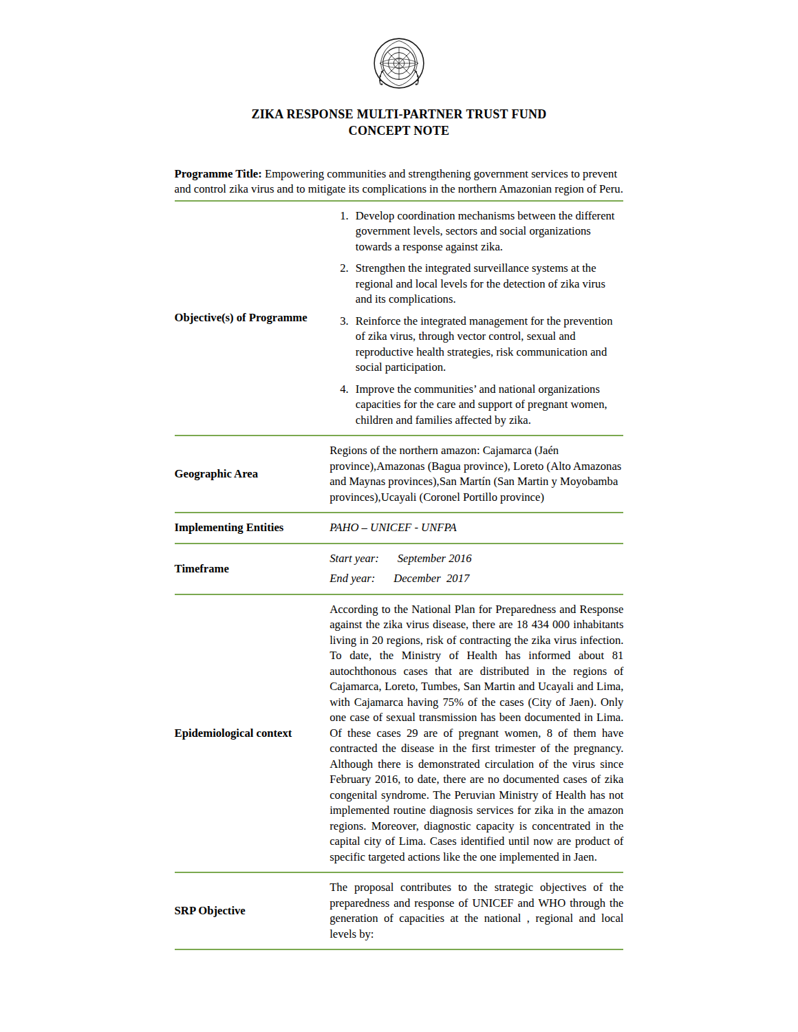ZIKA RESPONSE MULTI-PARTNER TRUST FUND
CONCEPT NOTE
Programme Title: Empowering communities and strengthening government services to prevent and control zika virus and to mitigate its complications in the northern Amazonian region of Peru.
| Objective(s) of Programme | Develop coordination mechanisms between the different government levels, sectors and social organizations towards a response against zika. Strengthen the integrated surveillance systems at the regional and local levels for the detection of zika virus and its complications. Reinforce the integrated management for the prevention of zika virus, through vector control, sexual and reproductive health strategies, risk communication and social participation. Improve the communities’ and national organizations capacities for the care and support of pregnant women, children and families affected by zika. |
| Geographic Area | Regions of the northern amazon: Cajamarca (Jaén province),Amazonas (Bagua province), Loreto (Alto Amazonas and Maynas provinces),San Martín (San Martin y Moyobamba provinces),Ucayali (Coronel Portillo province) |
| Implementing Entities | PAHO – UNICEF - UNFPA |
| Timeframe | Start year: September 2016 End year: December 2017 |
| Epidemiological context | According to the National Plan for Preparedness and Response against the zika virus disease, there are 18 434 000 inhabitants living in 20 regions, risk of contracting the zika virus infection. To date, the Ministry of Health has informed about 81 autochthonous cases that are distributed in the regions of Cajamarca, Loreto, Tumbes, San Martin and Ucayali and Lima, with Cajamarca having 75% of the cases (City of Jaen). Only one case of sexual transmission has been documented in Lima. Of these cases 29 are of pregnant women, 8 of them have contracted the disease in the first trimester of the pregnancy. Although there is demonstrated circulation of the virus since February 2016, to date, there are no documented cases of zika congenital syndrome. The Peruvian Ministry of Health has not implemented routine diagnosis services for zika in the amazon regions. Moreover, diagnostic capacity is concentrated in the capital city of Lima. Cases identified until now are product of specific targeted actions like the one implemented in Jaen. |
| SRP Objective | The proposal contributes to the strategic objectives of the preparedness and response of UNICEF and WHO through the generation of capacities at the national , regional and local levels by: |